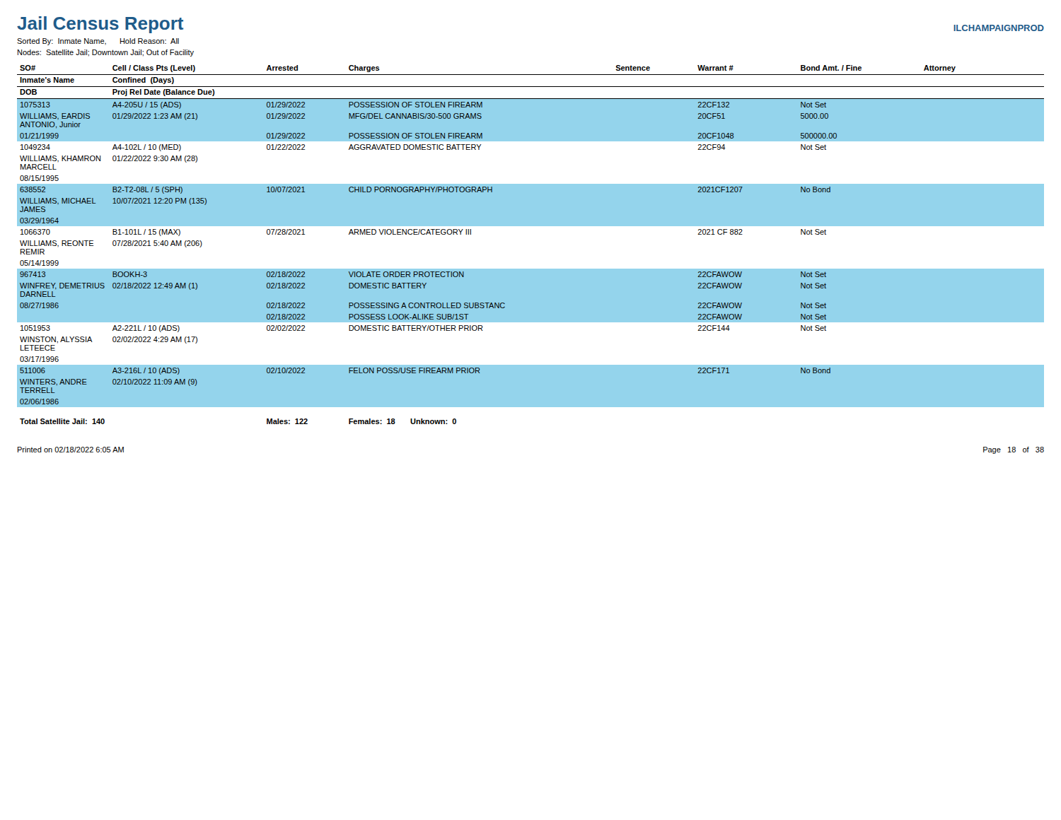ILCHAMPAIGNPROD
Jail Census Report
Sorted By: Inmate Name, Hold Reason: All
Nodes: Satellite Jail; Downtown Jail; Out of Facility
| SO# | Cell / Class Pts (Level) | Arrested | Charges | Sentence | Warrant # | Bond Amt. / Fine | Attorney |
| --- | --- | --- | --- | --- | --- | --- | --- |
| Inmate's Name | Confined (Days) | | | | | | |
| DOB | Proj Rel Date (Balance Due) | | | | | | |
| 1075313 | A4-205U / 15 (ADS) | 01/29/2022 | POSSESSION OF STOLEN FIREARM | | 22CF132 | Not Set | |
| WILLIAMS, EARDIS ANTONIO, Junior | 01/29/2022 1:23 AM (21) | 01/29/2022 | MFG/DEL CANNABIS/30-500 GRAMS | | 20CF51 | 5000.00 | |
| 01/21/1999 | | 01/29/2022 | POSSESSION OF STOLEN FIREARM | | 20CF1048 | 500000.00 | |
| 1049234 | A4-102L / 10 (MED) | 01/22/2022 | AGGRAVATED DOMESTIC BATTERY | | 22CF94 | Not Set | |
| WILLIAMS, KHAMRON MARCELL | 01/22/2022 9:30 AM (28) | | | | | | |
| 08/15/1995 | | | | | | | |
| 638552 | B2-T2-08L / 5 (SPH) | 10/07/2021 | CHILD PORNOGRAPHY/PHOTOGRAPH | | 2021CF1207 | No Bond | |
| WILLIAMS, MICHAEL JAMES | 10/07/2021 12:20 PM (135) | | | | | | |
| 03/29/1964 | | | | | | | |
| 1066370 | B1-101L / 15 (MAX) | 07/28/2021 | ARMED VIOLENCE/CATEGORY III | | 2021 CF 882 | Not Set | |
| WILLIAMS, REONTE REMIR | 07/28/2021 5:40 AM (206) | | | | | | |
| 05/14/1999 | | | | | | | |
| 967413 | BOOKH-3 | 02/18/2022 | VIOLATE ORDER PROTECTION | | 22CFAWOW | Not Set | |
| WINFREY, DEMETRIUS DARNELL | 02/18/2022 12:49 AM (1) | 02/18/2022 | DOMESTIC BATTERY | | 22CFAWOW | Not Set | |
| 08/27/1986 | | 02/18/2022 | POSSESSING A CONTROLLED SUBSTANC | | 22CFAWOW | Not Set | |
| | | 02/18/2022 | POSSESS LOOK-ALIKE SUB/1ST | | 22CFAWOW | Not Set | |
| 1051953 | A2-221L / 10 (ADS) | 02/02/2022 | DOMESTIC BATTERY/OTHER PRIOR | | 22CF144 | Not Set | |
| WINSTON, ALYSSIA LETEECE | 02/02/2022 4:29 AM (17) | | | | | | |
| 03/17/1996 | | | | | | | |
| 511006 | A3-216L / 10 (ADS) | 02/10/2022 | FELON POSS/USE FIREARM PRIOR | | 22CF171 | No Bond | |
| WINTERS, ANDRE TERRELL | 02/10/2022 11:09 AM (9) | | | | | | |
| 02/06/1986 | | | | | | | |
| Total Satellite Jail: 140 | | Males: 122 | Females: 18 Unknown: 0 | | | | |
Printed on 02/18/2022 6:05 AM Page 18 of 38